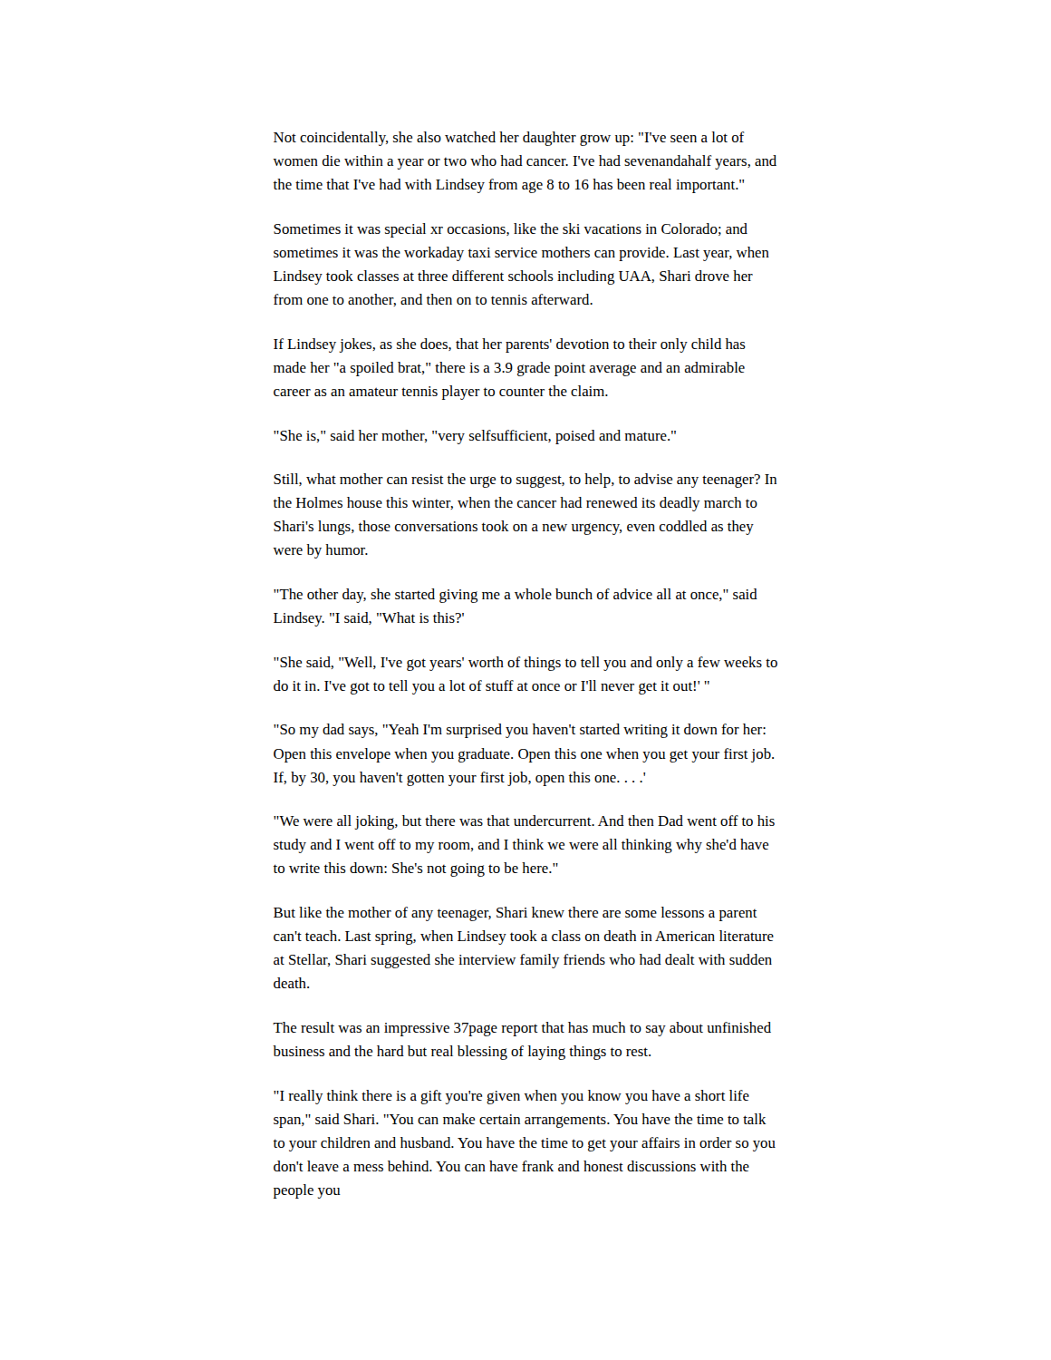Not coincidentally, she also watched her daughter grow up: "I've seen a lot of women die within a year or two who had cancer. I've had sevenandahalf years, and the time that I've had with Lindsey from age 8 to 16 has been real important."
Sometimes it was special xr occasions, like the ski vacations in Colorado; and sometimes it was the workaday taxi service mothers can provide. Last year, when Lindsey took classes at three different schools including UAA, Shari drove her from one to another, and then on to tennis afterward.
If Lindsey jokes, as she does, that her parents' devotion to their only child has made her "a spoiled brat," there is a 3.9 grade point average and an admirable career as an amateur tennis player to counter the claim.
"She is," said her mother, "very selfsufficient, poised and mature."
Still, what mother can resist the urge to suggest, to help, to advise any teenager? In the Holmes house this winter, when the cancer had renewed its deadly march to Shari's lungs, those conversations took on a new urgency, even coddled as they were by humor.
"The other day, she started giving me a whole bunch of advice all at once," said Lindsey. "I said, "What is this?'
"She said, "Well, I've got years' worth of things to tell you and only a few weeks to do it in. I've got to tell you a lot of stuff at once or I'll never get it out!' "
"So my dad says, "Yeah I'm surprised you haven't started writing it down for her: Open this envelope when you graduate. Open this one when you get your first job. If, by 30, you haven't gotten your first job, open this one. . . .'
"We were all joking, but there was that undercurrent. And then Dad went off to his study and I went off to my room, and I think we were all thinking why she'd have to write this down: She's not going to be here."
But like the mother of any teenager, Shari knew there are some lessons a parent can't teach. Last spring, when Lindsey took a class on death in American literature at Stellar, Shari suggested she interview family friends who had dealt with sudden death.
The result was an impressive 37page report that has much to say about unfinished business and the hard but real blessing of laying things to rest.
"I really think there is a gift you're given when you know you have a short life span," said Shari. "You can make certain arrangements. You have the time to talk to your children and husband. You have the time to get your affairs in order so you don't leave a mess behind. You can have frank and honest discussions with the people you